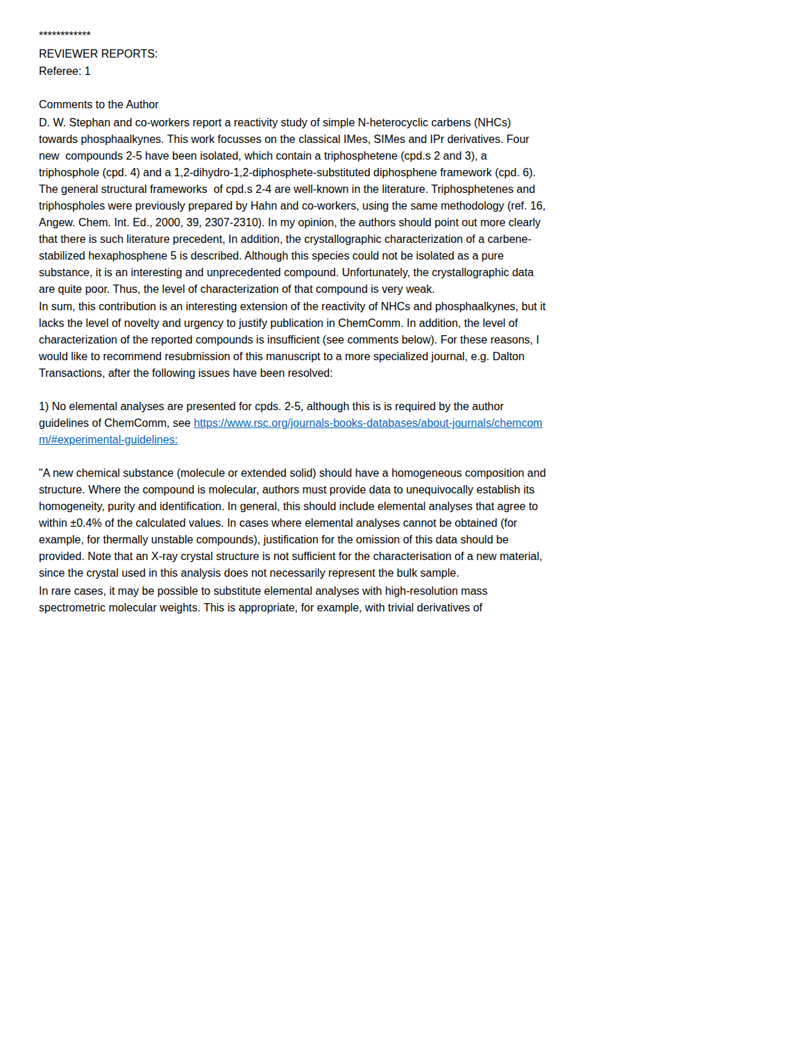************
REVIEWER REPORTS:
Referee: 1
Comments to the Author
D. W. Stephan and co-workers report a reactivity study of simple N-heterocyclic carbens (NHCs) towards phosphaalkynes. This work focusses on the classical IMes, SIMes and IPr derivatives. Four new compounds 2-5 have been isolated, which contain a triphosphetene (cpd.s 2 and 3), a triphosphole (cpd. 4) and a 1,2-dihydro-1,2-diphosphete-substituted diphosphene framework (cpd. 6). The general structural frameworks of cpd.s 2-4 are well-known in the literature. Triphosphetenes and triphospholes were previously prepared by Hahn and co-workers, using the same methodology (ref. 16, Angew. Chem. Int. Ed., 2000, 39, 2307-2310). In my opinion, the authors should point out more clearly that there is such literature precedent, In addition, the crystallographic characterization of a carbene-stabilized hexaphosphene 5 is described. Although this species could not be isolated as a pure substance, it is an interesting and unprecedented compound. Unfortunately, the crystallographic data are quite poor. Thus, the level of characterization of that compound is very weak.
In sum, this contribution is an interesting extension of the reactivity of NHCs and phosphaalkynes, but it lacks the level of novelty and urgency to justify publication in ChemComm. In addition, the level of characterization of the reported compounds is insufficient (see comments below). For these reasons, I would like to recommend resubmission of this manuscript to a more specialized journal, e.g. Dalton Transactions, after the following issues have been resolved:
1) No elemental analyses are presented for cpds. 2-5, although this is is required by the author guidelines of ChemComm, see https://www.rsc.org/journals-books-databases/about-journals/chemcomm/#experimental-guidelines:
"A new chemical substance (molecule or extended solid) should have a homogeneous composition and structure. Where the compound is molecular, authors must provide data to unequivocally establish its homogeneity, purity and identification. In general, this should include elemental analyses that agree to within ±0.4% of the calculated values. In cases where elemental analyses cannot be obtained (for example, for thermally unstable compounds), justification for the omission of this data should be provided. Note that an X-ray crystal structure is not sufficient for the characterisation of a new material, since the crystal used in this analysis does not necessarily represent the bulk sample.
In rare cases, it may be possible to substitute elemental analyses with high-resolution mass spectrometric molecular weights. This is appropriate, for example, with trivial derivatives of